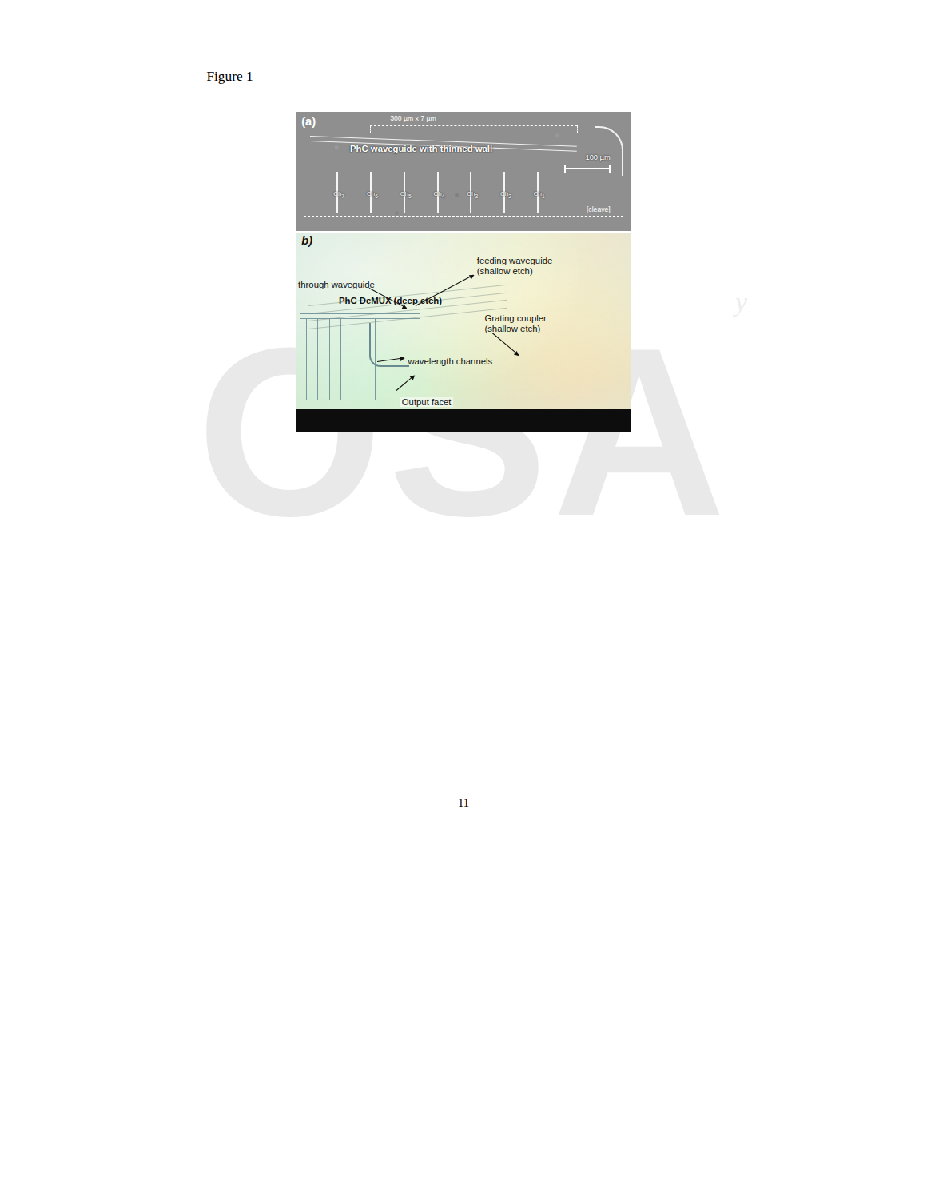OSA
y
Figure 1
(a) 300 µm x 7 µm
PhC waveguide with thinned wall
Ch1
Ch2
Ch3
Ch4
Ch5
Ch6
Ch7 100 µm
[cleave]
b)
feeding waveguide
(shallow etch) through waveguide PhC DeMUX (deep etch) Grating coupler
(shallow etch) wavelength channels
Output facet
11